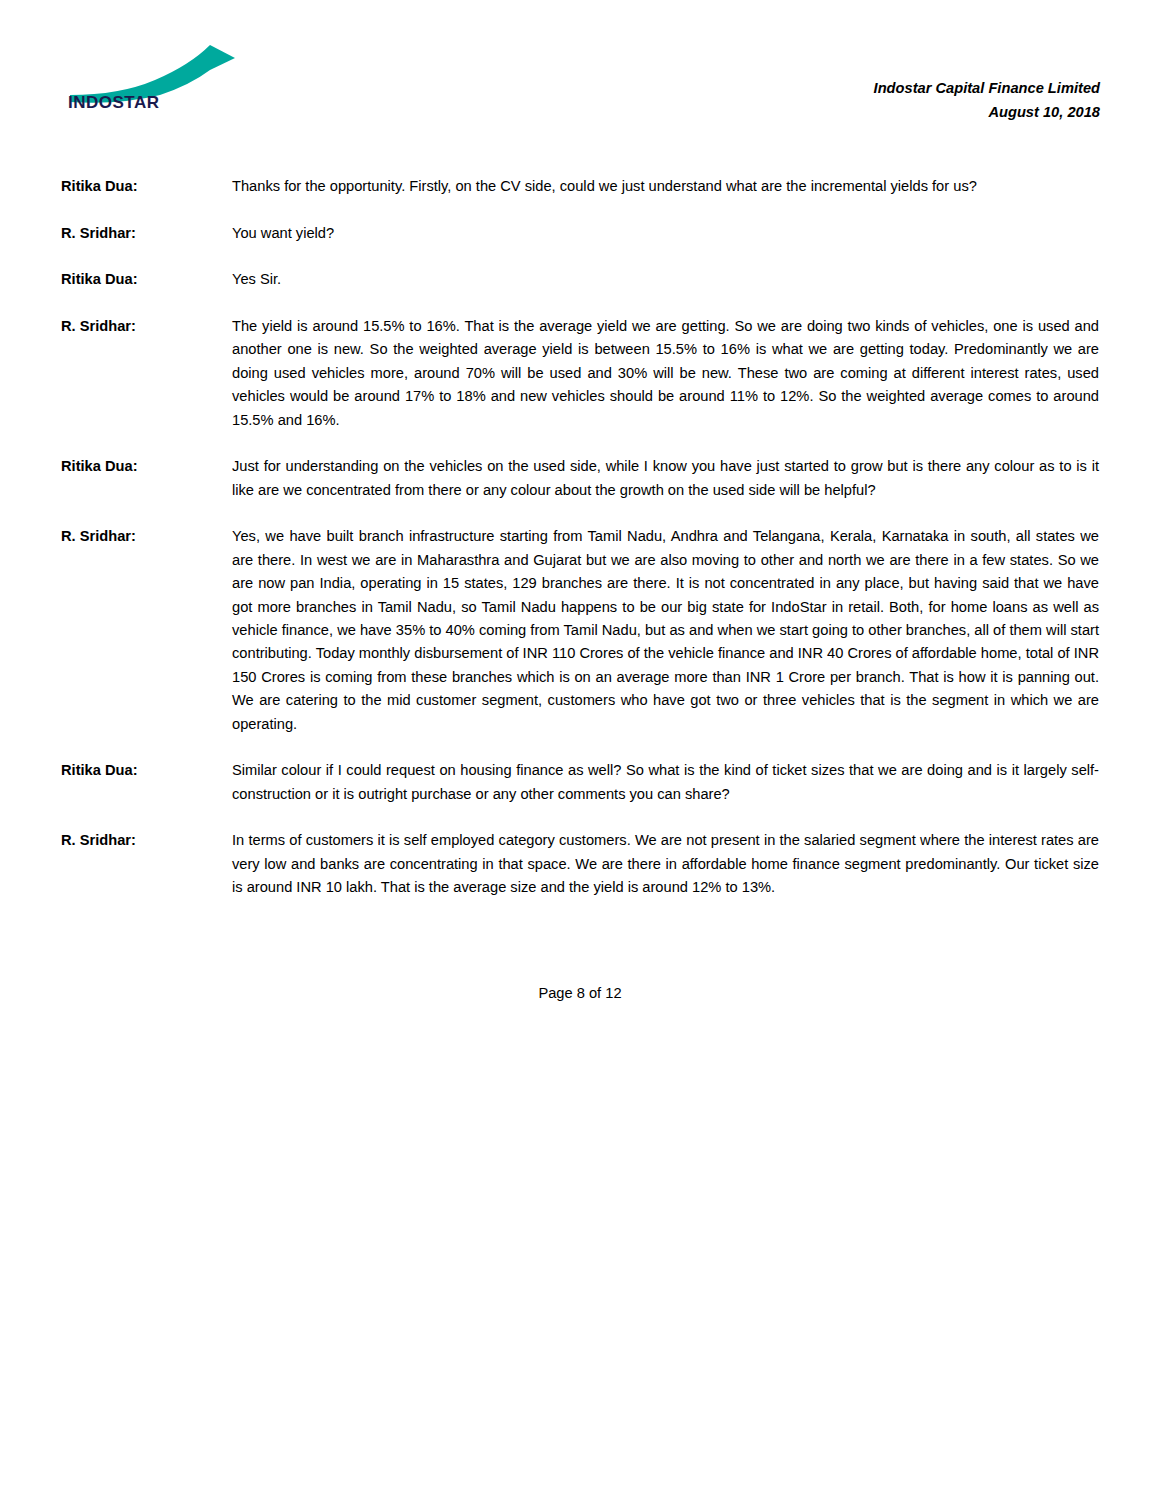INDOSTAR
Indostar Capital Finance Limited
August 10, 2018
| Ritika Dua: | Thanks for the opportunity. Firstly, on the CV side, could we just understand what are the incremental yields for us? |
| R. Sridhar: | You want yield? |
| Ritika Dua: | Yes Sir. |
| R. Sridhar: | The yield is around 15.5% to 16%. That is the average yield we are getting. So we are doing two kinds of vehicles, one is used and another one is new. So the weighted average yield is between 15.5% to 16% is what we are getting today. Predominantly we are doing used vehicles more, around 70% will be used and 30% will be new. These two are coming at different interest rates, used vehicles would be around 17% to 18% and new vehicles should be around 11% to 12%. So the weighted average comes to around 15.5% and 16%. |
| Ritika Dua: | Just for understanding on the vehicles on the used side, while I know you have just started to grow but is there any colour as to is it like are we concentrated from there or any colour about the growth on the used side will be helpful? |
| R. Sridhar: | Yes, we have built branch infrastructure starting from Tamil Nadu, Andhra and Telangana, Kerala, Karnataka in south, all states we are there. In west we are in Maharasthra and Gujarat but we are also moving to other and north we are there in a few states. So we are now pan India, operating in 15 states, 129 branches are there. It is not concentrated in any place, but having said that we have got more branches in Tamil Nadu, so Tamil Nadu happens to be our big state for IndoStar in retail. Both, for home loans as well as vehicle finance, we have 35% to 40% coming from Tamil Nadu, but as and when we start going to other branches, all of them will start contributing. Today monthly disbursement of INR 110 Crores of the vehicle finance and INR 40 Crores of affordable home, total of INR 150 Crores is coming from these branches which is on an average more than INR 1 Crore per branch. That is how it is panning out. We are catering to the mid customer segment, customers who have got two or three vehicles that is the segment in which we are operating. |
| Ritika Dua: | Similar colour if I could request on housing finance as well? So what is the kind of ticket sizes that we are doing and is it largely self-construction or it is outright purchase or any other comments you can share? |
| R. Sridhar: | In terms of customers it is self employed category customers. We are not present in the salaried segment where the interest rates are very low and banks are concentrating in that space. We are there in affordable home finance segment predominantly. Our ticket size is around INR 10 lakh. That is the average size and the yield is around 12% to 13%. |
Page 8 of 12